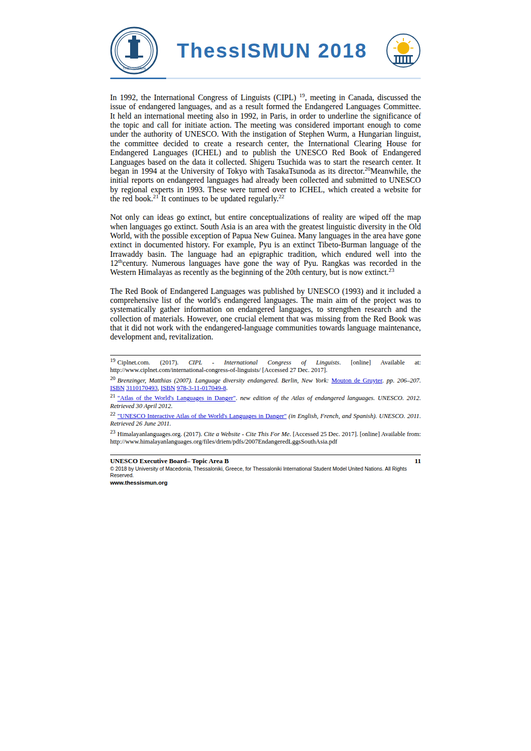THESSISMUN
ThessISMUN 2018
In 1992, the International Congress of Linguists (CIPL) 19, meeting in Canada, discussed the issue of endangered languages, and as a result formed the Endangered Languages Committee. It held an international meeting also in 1992, in Paris, in order to underline the significance of the topic and call for initiate action. The meeting was considered important enough to come under the authority of UNESCO. With the instigation of Stephen Wurm, a Hungarian linguist, the committee decided to create a research center, the International Clearing House for Endangered Languages (ICHEL) and to publish the UNESCO Red Book of Endangered Languages based on the data it collected. Shigeru Tsuchida was to start the research center. It began in 1994 at the University of Tokyo with TasakaTsunoda as its director.20Meanwhile, the initial reports on endangered languages had already been collected and submitted to UNESCO by regional experts in 1993. These were turned over to ICHEL, which created a website for the red book.21 It continues to be updated regularly.22
Not only can ideas go extinct, but entire conceptualizations of reality are wiped off the map when languages go extinct. South Asia is an area with the greatest linguistic diversity in the Old World, with the possible exception of Papua New Guinea. Many languages in the area have gone extinct in documented history. For example, Pyu is an extinct Tibeto-Burman language of the Irrawaddy basin. The language had an epigraphic tradition, which endured well into the 12thcentury. Numerous languages have gone the way of Pyu. Rangkas was recorded in the Western Himalayas as recently as the beginning of the 20th century, but is now extinct.23
The Red Book of Endangered Languages was published by UNESCO (1993) and it included a comprehensive list of the world's endangered languages. The main aim of the project was to systematically gather information on endangered languages, to strengthen research and the collection of materials. However, one crucial element that was missing from the Red Book was that it did not work with the endangered-language communities towards language maintenance, development and, revitalization.
Ciplnet.com. (2017). CIPL - International Congress of Linguists. [online] Available at: http://www.ciplnet.com/international-congress-of-linguists/ [Accessed 27 Dec. 2017].
Brenzinger, Matthias (2007). Language diversity endangered. Berlin, New York: Mouton de Gruyter. pp. 206–207. ISBN 3110170493, ISBN 978-3-11-017049-8.
"Atlas of the World's Languages in Danger". new edition of the Atlas of endangered languages. UNESCO. 2012. Retrieved 30 April 2012.
"UNESCO Interactive Atlas of the World's Languages in Danger" (in English, French, and Spanish). UNESCO. 2011. Retrieved 26 June 2011.
Himalayanlanguages.org. (2017). Cite a Website - Cite This For Me. [Accessed 25 Dec. 2017]. [online] Available from: http://www.himalayanlanguages.org/files/driem/pdfs/2007EndangeredLggsSouthAsia.pdf
UNESCO Executive Board– Topic Area B 11
© 2018 by University of Macedonia, Thessaloniki, Greece, for Thessaloniki International Student Model United Nations. All Rights Reserved.
www.thessismun.org